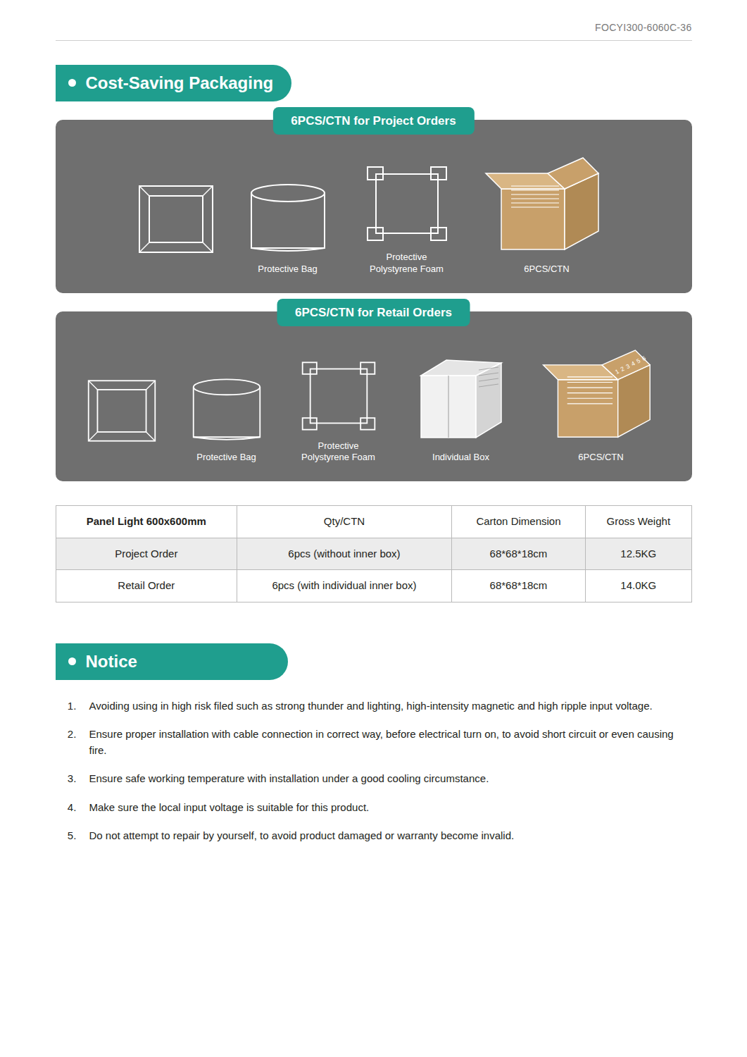FOCYI300-6060C-36
Cost-Saving Packaging
6PCS/CTN for Project Orders
Protective Bag
Protective
Polystyrene Foam
6PCS/CTN
6PCS/CTN for Retail Orders
Protective Bag
Protective
Polystyrene Foam
Individual Box
1 2 3 4 5 6 6PCS/CTN
| Panel Light 600x600mm | Qty/CTN | Carton Dimension | Gross Weight |
| --- | --- | --- | --- |
| Project Order | 6pcs (without inner box) | 68*68*18cm | 12.5KG |
| Retail Order | 6pcs (with individual inner box) | 68*68*18cm | 14.0KG |
Notice
Avoiding using in high risk filed such as strong thunder and lighting, high-intensity magnetic and high ripple input voltage.
Ensure proper installation with cable connection in correct way, before electrical turn on, to avoid short circuit or even causing fire.
Ensure safe working temperature with installation under a good cooling circumstance.
Make sure the local input voltage is suitable for this product.
Do not attempt to repair by yourself, to avoid product damaged or warranty become invalid.